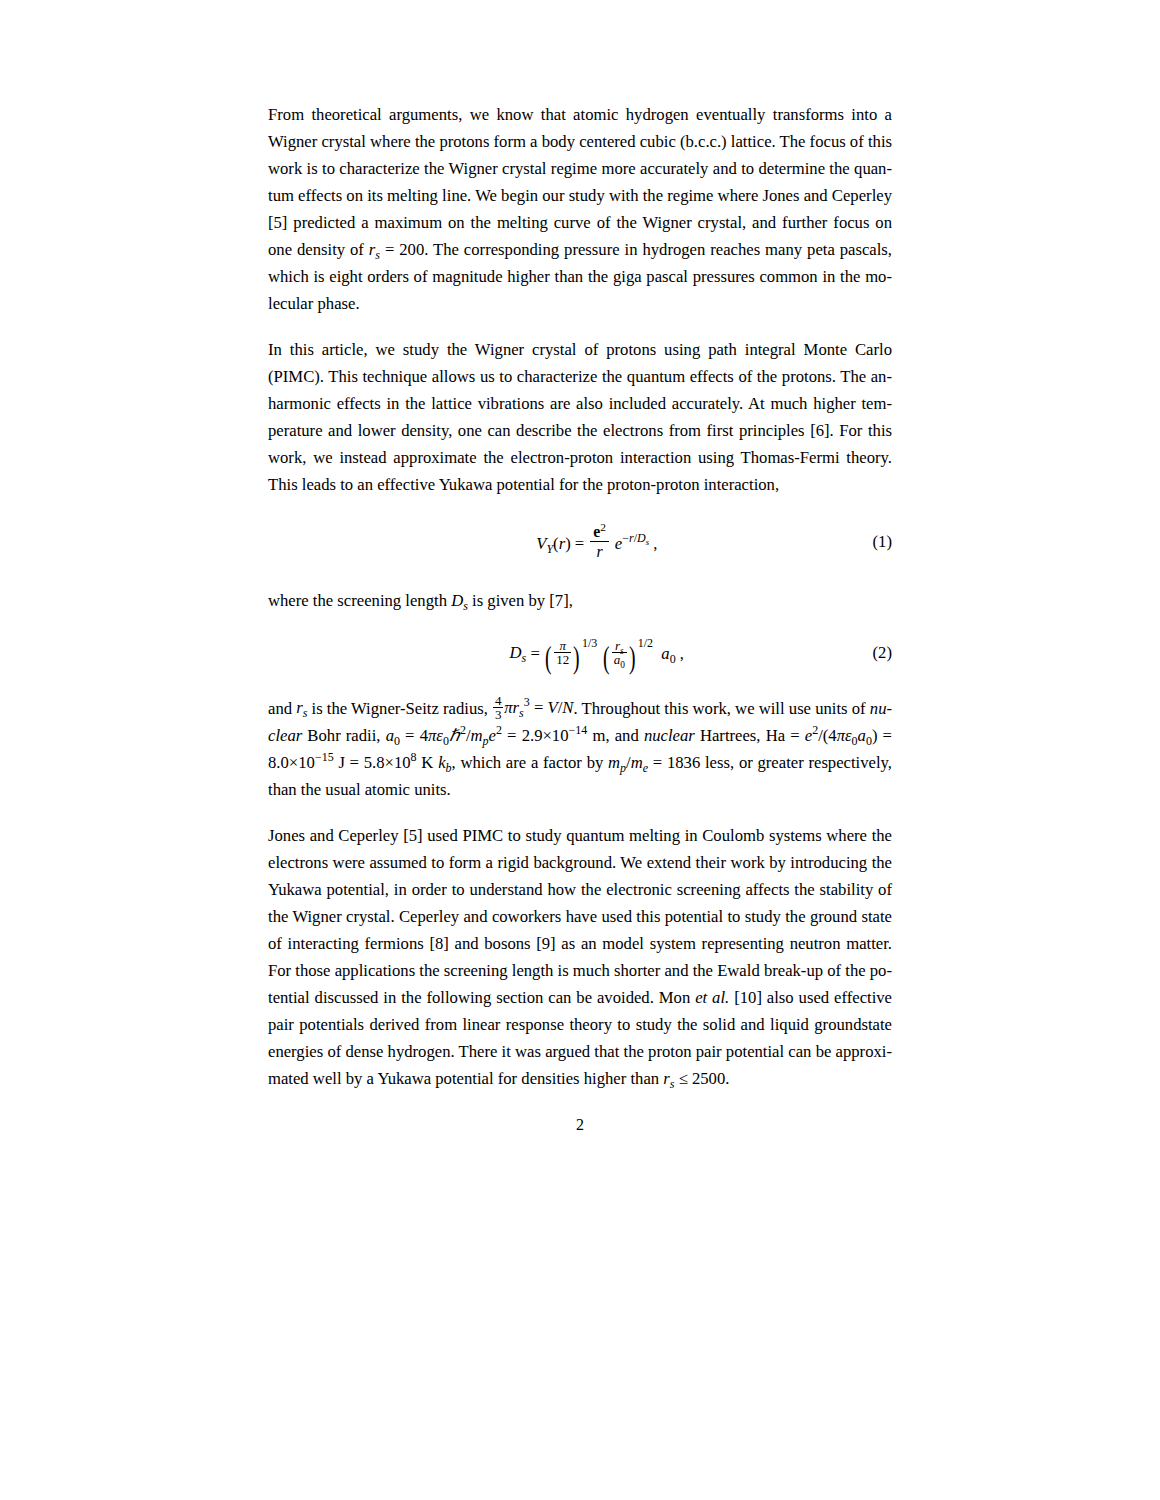From theoretical arguments, we know that atomic hydrogen eventually transforms into a Wigner crystal where the protons form a body centered cubic (b.c.c.) lattice. The focus of this work is to characterize the Wigner crystal regime more accurately and to determine the quantum effects on its melting line. We begin our study with the regime where Jones and Ceperley [5] predicted a maximum on the melting curve of the Wigner crystal, and further focus on one density of rs = 200. The corresponding pressure in hydrogen reaches many peta pascals, which is eight orders of magnitude higher than the giga pascal pressures common in the molecular phase.
In this article, we study the Wigner crystal of protons using path integral Monte Carlo (PIMC). This technique allows us to characterize the quantum effects of the protons. The anharmonic effects in the lattice vibrations are also included accurately. At much higher temperature and lower density, one can describe the electrons from first principles [6]. For this work, we instead approximate the electron-proton interaction using Thomas-Fermi theory. This leads to an effective Yukawa potential for the proton-proton interaction,
VY(r) = e2 r e−r/Ds ,
(1)
where the screening length Ds is given by [7],
Ds = (π 12) 1/3 (rs a0) 1/2 a0 ,
(2)
and rs is the Wigner-Seitz radius, 43 πrs3 = V/N. Throughout this work, we will use units of nuclear Bohr radii, a0 = 4πε0ℏ2/mpe2 = 2.9×10−14 m, and nuclear Hartrees, Ha = e2/(4πε0a0) = 8.0×10−15 J = 5.8×108 K kb, which are a factor by mp/me = 1836 less, or greater respectively, than the usual atomic units.
Jones and Ceperley [5] used PIMC to study quantum melting in Coulomb systems where the electrons were assumed to form a rigid background. We extend their work by introducing the Yukawa potential, in order to understand how the electronic screening affects the stability of the Wigner crystal. Ceperley and coworkers have used this potential to study the ground state of interacting fermions [8] and bosons [9] as an model system representing neutron matter. For those applications the screening length is much shorter and the Ewald break-up of the potential discussed in the following section can be avoided. Mon et al. [10] also used effective pair potentials derived from linear response theory to study the solid and liquid groundstate energies of dense hydrogen. There it was argued that the proton pair potential can be approximated well by a Yukawa potential for densities higher than rs ≤ 2500.
2